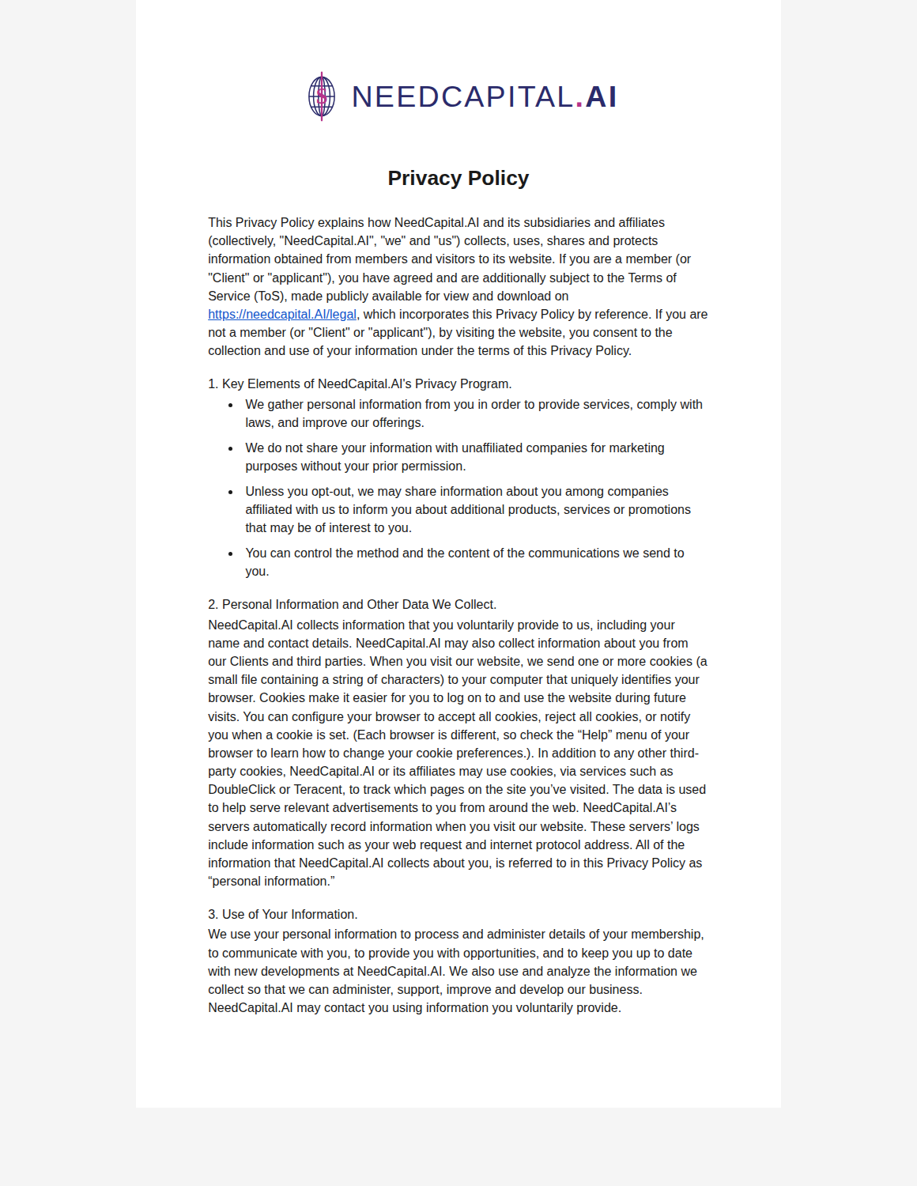$ NEEDCAPITAL. AI
Privacy Policy
This Privacy Policy explains how NeedCapital.AI and its subsidiaries and affiliates (collectively, "NeedCapital.AI", "we" and "us") collects, uses, shares and protects information obtained from members and visitors to its website. If you are a member (or "Client" or "applicant"), you have agreed and are additionally subject to the Terms of Service (ToS), made publicly available for view and download on https://needcapital.AI/legal, which incorporates this Privacy Policy by reference. If you are not a member (or "Client" or "applicant"), by visiting the website, you consent to the collection and use of your information under the terms of this Privacy Policy.
1. Key Elements of NeedCapital.AI's Privacy Program.
We gather personal information from you in order to provide services, comply with laws, and improve our offerings.
We do not share your information with unaffiliated companies for marketing purposes without your prior permission.
Unless you opt-out, we may share information about you among companies affiliated with us to inform you about additional products, services or promotions that may be of interest to you.
You can control the method and the content of the communications we send to you.
2. Personal Information and Other Data We Collect.
NeedCapital.AI collects information that you voluntarily provide to us, including your name and contact details. NeedCapital.AI may also collect information about you from our Clients and third parties. When you visit our website, we send one or more cookies (a small file containing a string of characters) to your computer that uniquely identifies your browser. Cookies make it easier for you to log on to and use the website during future visits. You can configure your browser to accept all cookies, reject all cookies, or notify you when a cookie is set. (Each browser is different, so check the “Help” menu of your browser to learn how to change your cookie preferences.). In addition to any other third-party cookies, NeedCapital.AI or its affiliates may use cookies, via services such as DoubleClick or Teracent, to track which pages on the site you’ve visited. The data is used to help serve relevant advertisements to you from around the web. NeedCapital.AI’s servers automatically record information when you visit our website. These servers’ logs include information such as your web request and internet protocol address. All of the information that NeedCapital.AI collects about you, is referred to in this Privacy Policy as “personal information.”
3. Use of Your Information.
We use your personal information to process and administer details of your membership, to communicate with you, to provide you with opportunities, and to keep you up to date with new developments at NeedCapital.AI. We also use and analyze the information we collect so that we can administer, support, improve and develop our business. NeedCapital.AI may contact you using information you voluntarily provide.